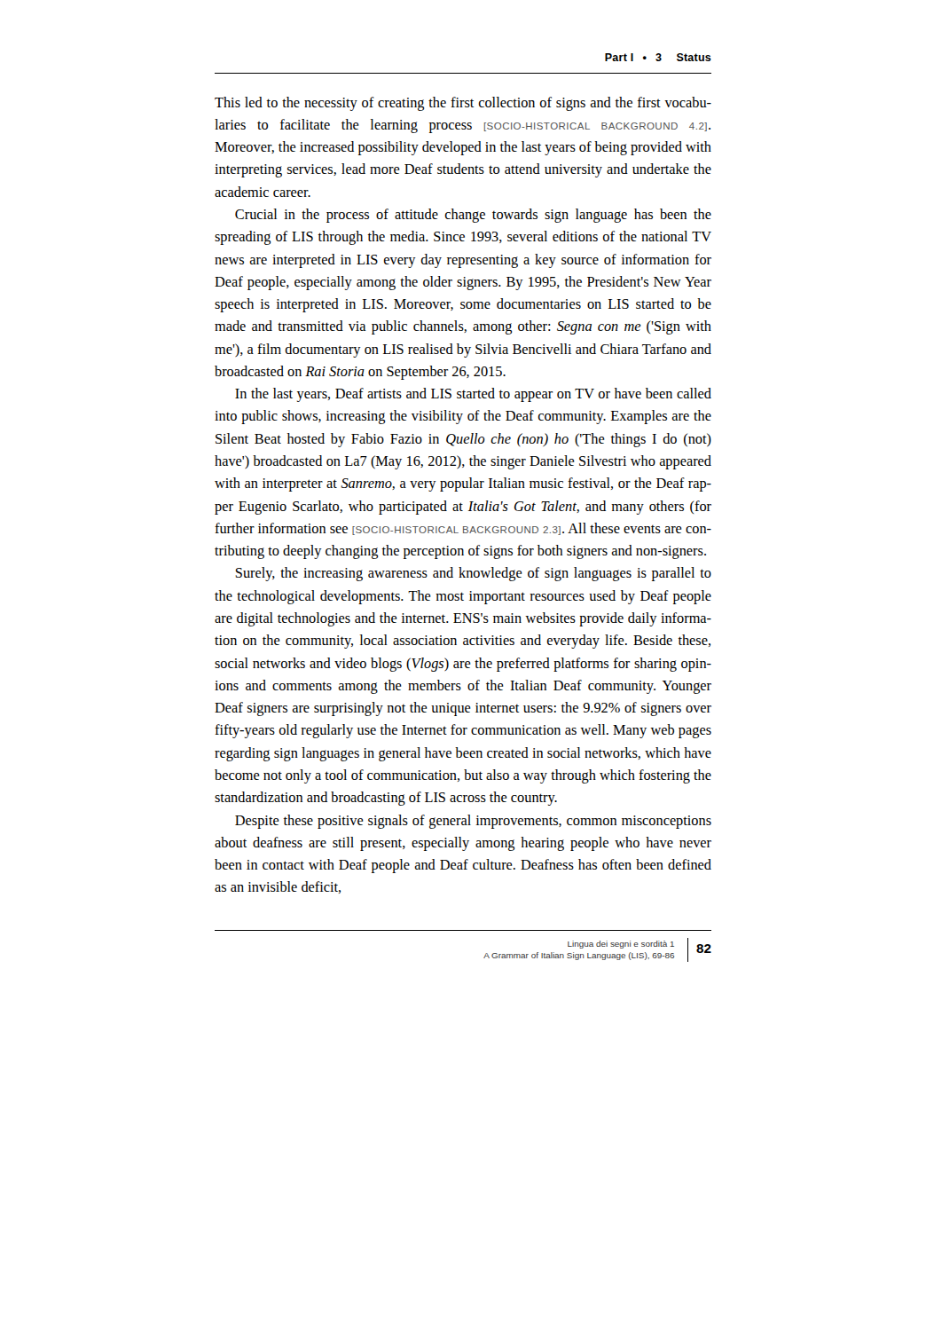Part I • 3 Status
This led to the necessity of creating the first collection of signs and the first vocabularies to facilitate the learning process [socio-historical background 4.2]. Moreover, the increased possibility developed in the last years of being provided with interpreting services, lead more Deaf students to attend university and undertake the academic career.
Crucial in the process of attitude change towards sign language has been the spreading of LIS through the media. Since 1993, several editions of the national TV news are interpreted in LIS every day representing a key source of information for Deaf people, especially among the older signers. By 1995, the President's New Year speech is interpreted in LIS. Moreover, some documentaries on LIS started to be made and transmitted via public channels, among other: Segna con me ('Sign with me'), a film documentary on LIS realised by Silvia Bencivelli and Chiara Tarfano and broadcasted on Rai Storia on September 26, 2015.
In the last years, Deaf artists and LIS started to appear on TV or have been called into public shows, increasing the visibility of the Deaf community. Examples are the Silent Beat hosted by Fabio Fazio in Quello che (non) ho ('The things I do (not) have') broadcasted on La7 (May 16, 2012), the singer Daniele Silvestri who appeared with an interpreter at Sanremo, a very popular Italian music festival, or the Deaf rapper Eugenio Scarlato, who participated at Italia's Got Talent, and many others (for further information see [socio-historical background 2.3]. All these events are contributing to deeply changing the perception of signs for both signers and non-signers.
Surely, the increasing awareness and knowledge of sign languages is parallel to the technological developments. The most important resources used by Deaf people are digital technologies and the internet. ENS's main websites provide daily information on the community, local association activities and everyday life. Beside these, social networks and video blogs (Vlogs) are the preferred platforms for sharing opinions and comments among the members of the Italian Deaf community. Younger Deaf signers are surprisingly not the unique internet users: the 9.92% of signers over fifty-years old regularly use the Internet for communication as well. Many web pages regarding sign languages in general have been created in social networks, which have become not only a tool of communication, but also a way through which fostering the standardization and broadcasting of LIS across the country.
Despite these positive signals of general improvements, common misconceptions about deafness are still present, especially among hearing people who have never been in contact with Deaf people and Deaf culture. Deafness has often been defined as an invisible deficit,
Lingua dei segni e sordità 1
A Grammar of Italian Sign Language (LIS), 69-86
82